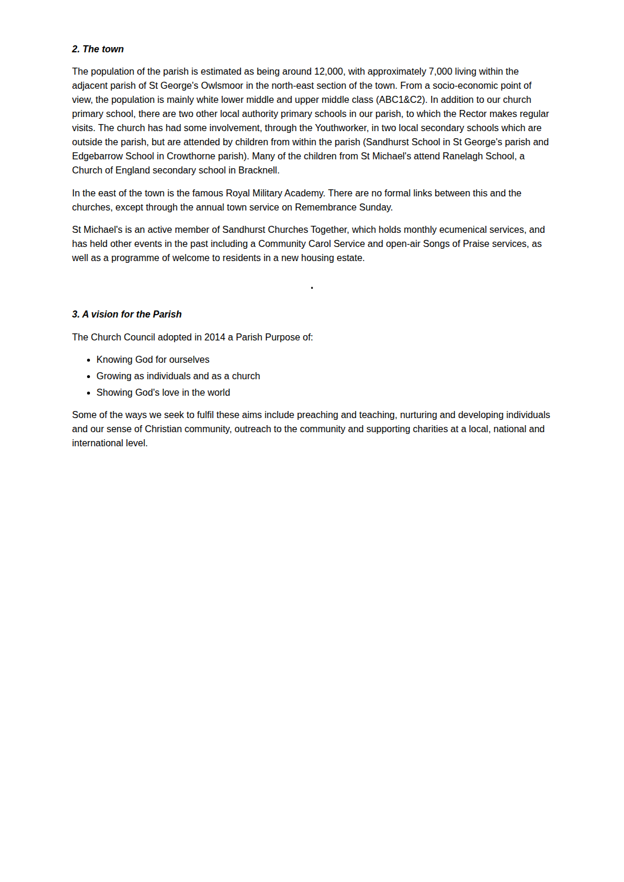2. The town
The population of the parish is estimated as being around 12,000, with approximately 7,000 living within the adjacent parish of St George's Owlsmoor in the north-east section of the town. From a socio-economic point of view, the population is mainly white lower middle and upper middle class (ABC1&C2). In addition to our church primary school, there are two other local authority primary schools in our parish, to which the Rector makes regular visits. The church has had some involvement, through the Youthworker, in two local secondary schools which are outside the parish, but are attended by children from within the parish (Sandhurst School in St George's parish and Edgebarrow School in Crowthorne parish). Many of the children from St Michael's attend Ranelagh School, a Church of England secondary school in Bracknell.
In the east of the town is the famous Royal Military Academy. There are no formal links between this and the churches, except through the annual town service on Remembrance Sunday.
St Michael's is an active member of Sandhurst Churches Together, which holds monthly ecumenical services, and has held other events in the past including a Community Carol Service and open-air Songs of Praise services, as well as a programme of welcome to residents in a new housing estate.
3. A vision for the Parish
The Church Council adopted in 2014 a Parish Purpose of:
Knowing God for ourselves
Growing as individuals and as a church
Showing God's love in the world
Some of the ways we seek to fulfil these aims include preaching and teaching, nurturing and developing individuals and our sense of Christian community, outreach to the community and supporting charities at a local, national and international level.